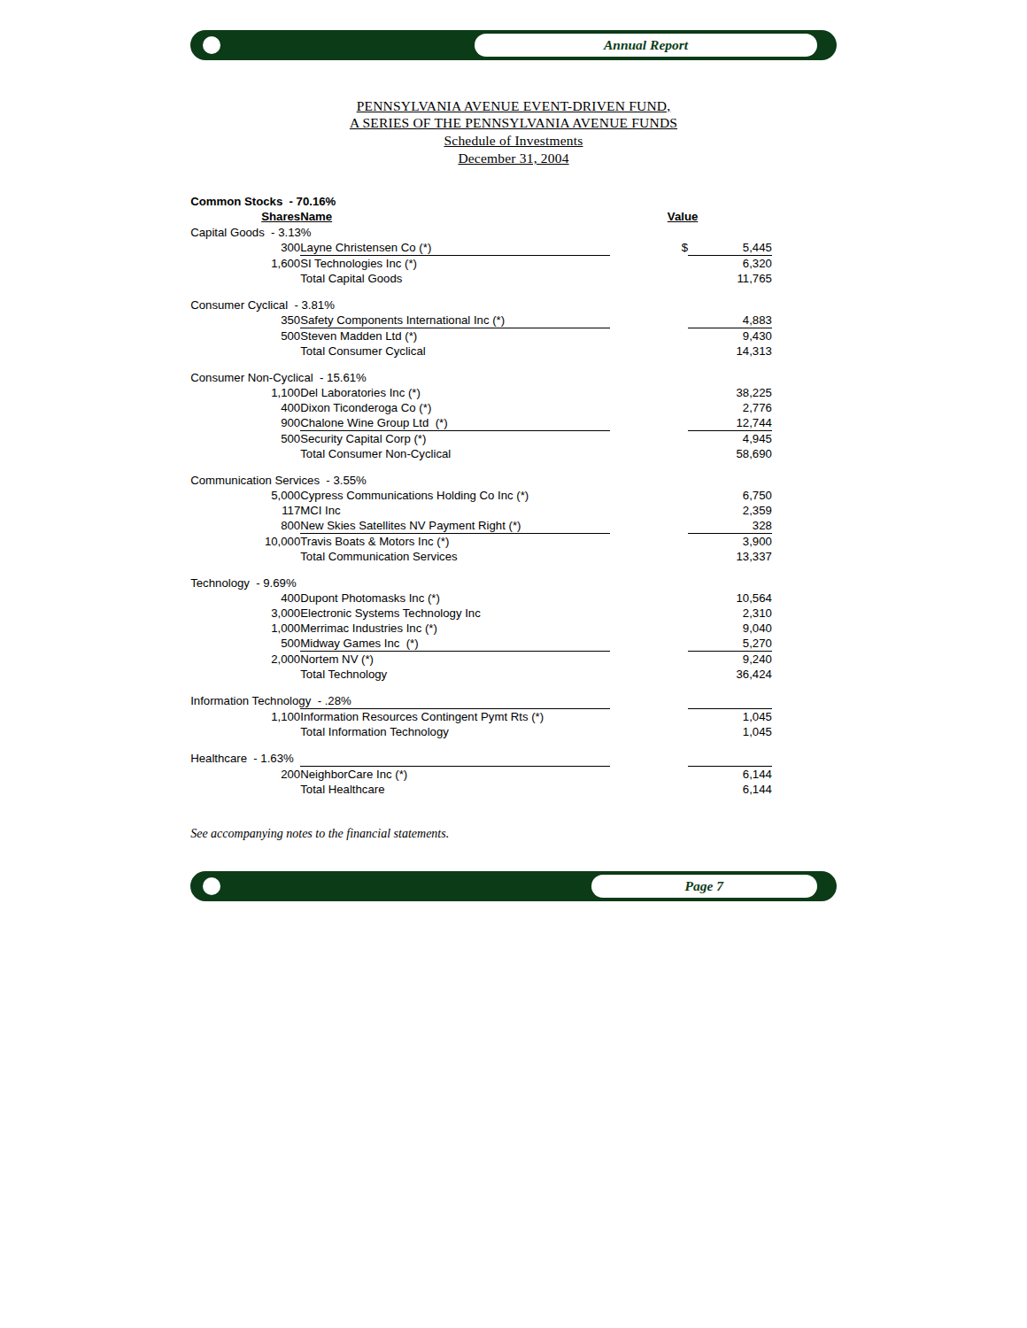Annual Report
PENNSYLVANIA AVENUE EVENT-DRIVEN FUND,
A SERIES OF THE PENNSYLVANIA AVENUE FUNDS
Schedule of Investments
December 31, 2004
| Common Stocks - 70.16% | | | | |
| Shares | Name | | Value | |
| Capital Goods - 3.13% | | | | |
| 300 | Layne Christensen Co (*) | | $ | 5,445 | |
| 1,600 | SI Technologies Inc (*) | | | 6,320 | |
| | Total Capital Goods | | | 11,765 | |
| Consumer Cyclical - 3.81% | | | | |
| 350 | Safety Components International Inc (*) | | | 4,883 | |
| 500 | Steven Madden Ltd (*) | | | 9,430 | |
| | Total Consumer Cyclical | | | 14,313 | |
| Consumer Non-Cyclical - 15.61% | | | | |
| 1,100 | Del Laboratories Inc (*) | | | 38,225 | |
| 400 | Dixon Ticonderoga Co (*) | | | 2,776 | |
| 900 | Chalone Wine Group Ltd (*) | | | 12,744 | |
| 500 | Security Capital Corp (*) | | | 4,945 | |
| | Total Consumer Non-Cyclical | | | 58,690 | |
| Communication Services - 3.55% | | | | |
| 5,000 | Cypress Communications Holding Co Inc (*) | | | 6,750 | |
| 117 | MCI Inc | | | 2,359 | |
| 800 | New Skies Satellites NV Payment Right (*) | | | 328 | |
| 10,000 | Travis Boats & Motors Inc (*) | | | 3,900 | |
| | Total Communication Services | | | 13,337 | |
| Technology - 9.69% | | | | |
| 400 | Dupont Photomasks Inc (*) | | | 10,564 | |
| 3,000 | Electronic Systems Technology Inc | | | 2,310 | |
| 1,000 | Merrimac Industries Inc (*) | | | 9,040 | |
| 500 | Midway Games Inc (*) | | | 5,270 | |
| 2,000 | Nortem NV (*) | | | 9,240 | |
| | Total Technology | | | 36,424 | |
| Information Technology - .28% | | | | |
| 1,100 | Information Resources Contingent Pymt Rts (*) | | | 1,045 | |
| | Total Information Technology | | | 1,045 | |
| Healthcare - 1.63% | | | | |
| 200 | NeighborCare Inc (*) | | | 6,144 | |
| | Total Healthcare | | | 6,144 | |
See accompanying notes to the financial statements.
Page 7